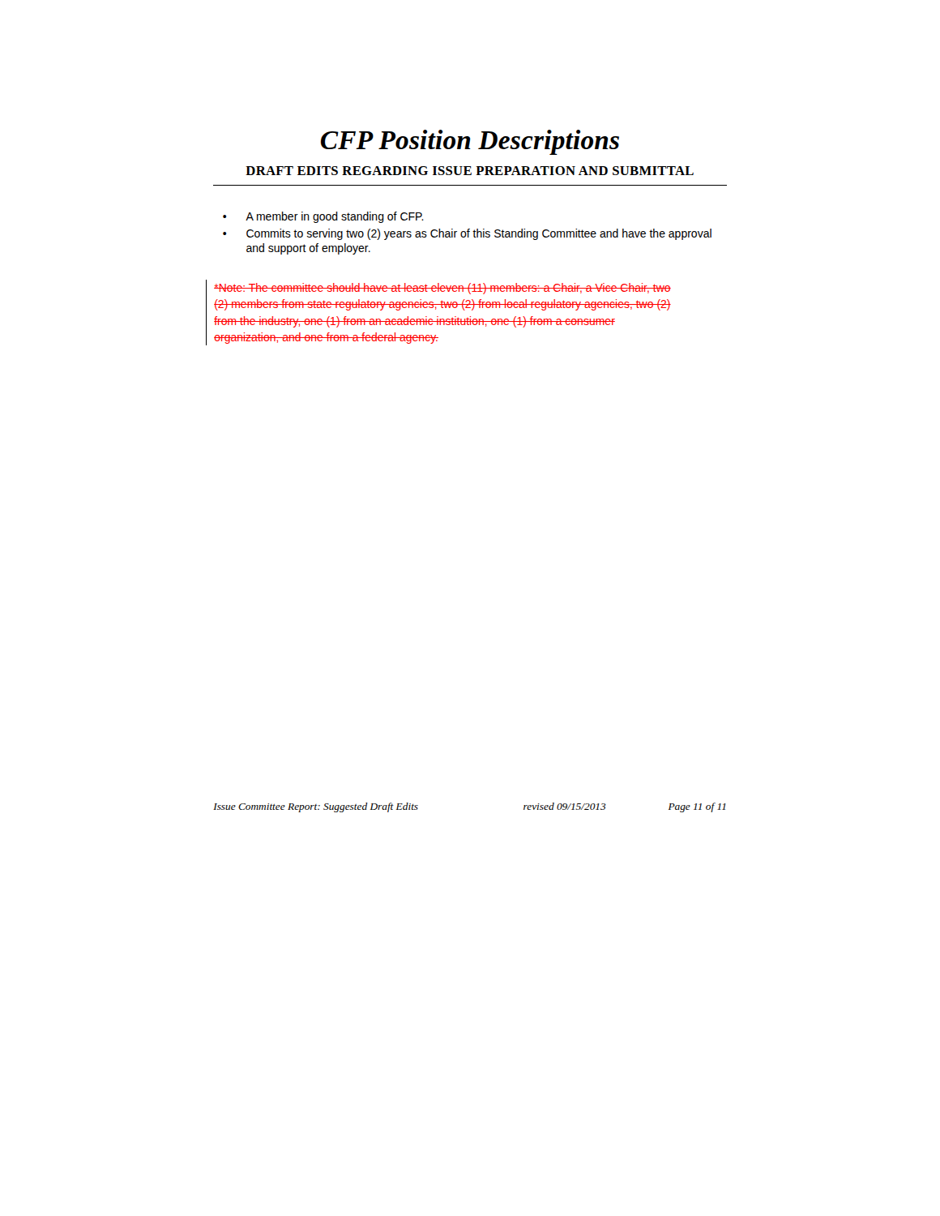CFP Position Descriptions
Draft Edits Regarding Issue Preparation and Submittal
A member in good standing of CFP.
Commits to serving two (2) years as Chair of this Standing Committee and have the approval and support of employer.
*Note: The committee should have at least eleven (11) members: a Chair, a Vice Chair, two (2) members from state regulatory agencies, two (2) from local regulatory agencies, two (2) from the industry, one (1) from an academic institution, one (1) from a consumer organization, and one from a federal agency.
Issue Committee Report: Suggested Draft Edits revised 09/15/2013 Page 11 of 11